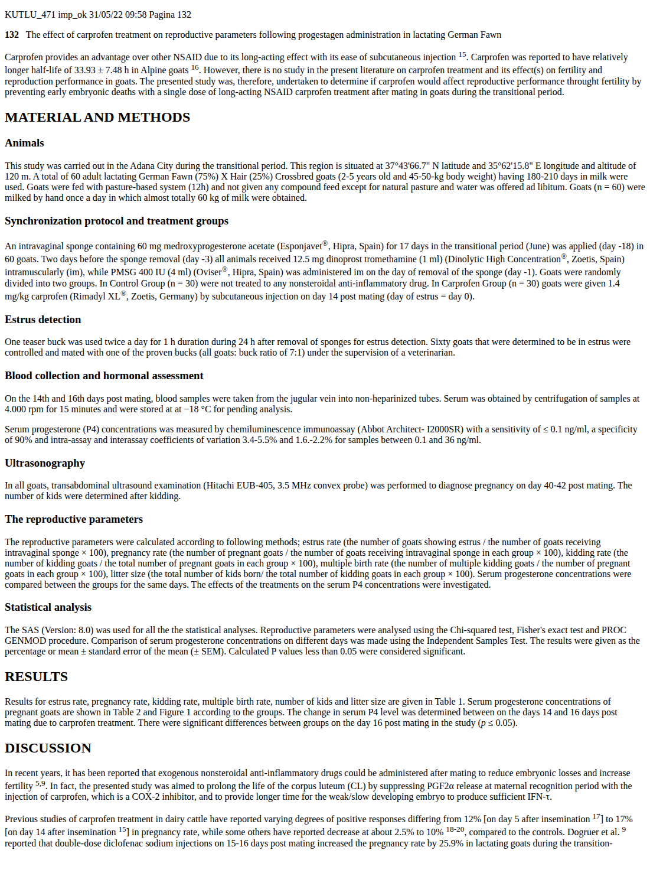KUTLU_471 imp_ok 31/05/22 09:58 Pagina 132
132 The effect of carprofen treatment on reproductive parameters following progestagen administration in lactating German Fawn
Carprofen provides an advantage over other NSAID due to its long-acting effect with its ease of subcutaneous injection 15. Carprofen was reported to have relatively longer half-life of 33.93 ± 7.48 h in Alpine goats 16. However, there is no study in the present literature on carprofen treatment and its effect(s) on fertility and reproduction performance in goats. The presented study was, therefore, undertaken to determine if carprofen would affect reproductive performance throught fertility by preventing early embryonic deaths with a single dose of long-acting NSAID carprofen treatment after mating in goats during the transitional period.
MATERIAL AND METHODS
Animals
This study was carried out in the Adana City during the transitional period. This region is situated at 37°43'66.7" N latitude and 35°62'15.8" E longitude and altitude of 120 m. A total of 60 adult lactating German Fawn (75%) X Hair (25%) Crossbred goats (2-5 years old and 45-50-kg body weight) having 180-210 days in milk were used. Goats were fed with pasture-based system (12h) and not given any compound feed except for natural pasture and water was offered ad libitum. Goats (n = 60) were milked by hand once a day in which almost totally 60 kg of milk were obtained.
Synchronization protocol and treatment groups
An intravaginal sponge containing 60 mg medroxyprogesterone acetate (Esponjavet®, Hipra, Spain) for 17 days in the transitional period (June) was applied (day -18) in 60 goats. Two days before the sponge removal (day -3) all animals received 12.5 mg dinoprost tromethamine (1 ml) (Dinolytic High Concentration®, Zoetis, Spain) intramuscularly (im), while PMSG 400 IU (4 ml) (Oviser®, Hipra, Spain) was administered im on the day of removal of the sponge (day -1). Goats were randomly divided into two groups. In Control Group (n = 30) were not treated to any nonsteroidal anti-inflammatory drug. In Carprofen Group (n = 30) goats were given 1.4 mg/kg carprofen (Rimadyl XL®, Zoetis, Germany) by subcutaneous injection on day 14 post mating (day of estrus = day 0).
Estrus detection
One teaser buck was used twice a day for 1 h duration during 24 h after removal of sponges for estrus detection. Sixty goats that were determined to be in estrus were controlled and mated with one of the proven bucks (all goats: buck ratio of 7:1) under the supervision of a veterinarian.
Blood collection and hormonal assessment
On the 14th and 16th days post mating, blood samples were taken from the jugular vein into non-heparinized tubes. Serum was obtained by centrifugation of samples at 4.000 rpm for 15 minutes and were stored at at −18 °C for pending analysis.
Serum progesterone (P4) concentrations was measured by chemiluminescence immunoassay (Abbot Architect- I2000SR) with a sensitivity of ≤ 0.1 ng/ml, a specificity of 90% and intra-assay and interassay coefficients of variation 3.4-5.5% and 1.6.-2.2% for samples between 0.1 and 36 ng/ml.
Ultrasonography
In all goats, transabdominal ultrasound examination (Hitachi EUB-405, 3.5 MHz convex probe) was performed to diagnose pregnancy on day 40-42 post mating. The number of kids were determined after kidding.
The reproductive parameters
The reproductive parameters were calculated according to following methods; estrus rate (the number of goats showing estrus / the number of goats receiving intravaginal sponge × 100), pregnancy rate (the number of pregnant goats / the number of goats receiving intravaginal sponge in each group × 100), kidding rate (the number of kidding goats / the total number of pregnant goats in each group × 100), multiple birth rate (the number of multiple kidding goats / the number of pregnant goats in each group × 100), litter size (the total number of kids born/ the total number of kidding goats in each group × 100). Serum progesterone concentrations were compared between the groups for the same days. The effects of the treatments on the serum P4 concentrations were investigated.
Statistical analysis
The SAS (Version: 8.0) was used for all the the statistical analyses. Reproductive parameters were analysed using the Chi-squared test, Fisher's exact test and PROC GENMOD procedure. Comparison of serum progesterone concentrations on different days was made using the Independent Samples Test. The results were given as the percentage or mean ± standard error of the mean (± SEM). Calculated P values less than 0.05 were considered significant.
RESULTS
Results for estrus rate, pregnancy rate, kidding rate, multiple birth rate, number of kids and litter size are given in Table 1. Serum progesterone concentrations of pregnant goats are shown in Table 2 and Figure 1 according to the groups. The change in serum P4 level was determined between on the days 14 and 16 days post mating due to carprofen treatment. There were significant differences between groups on the day 16 post mating in the study (p ≤ 0.05).
DISCUSSION
In recent years, it has been reported that exogenous nonsteroidal anti-inflammatory drugs could be administered after mating to reduce embryonic losses and increase fertility 5,9. In fact, the presented study was aimed to prolong the life of the corpus luteum (CL) by suppressing PGF2α release at maternal recognition period with the injection of carprofen, which is a COX-2 inhibitor, and to provide longer time for the weak/slow developing embryo to produce sufficient IFN-τ.
Previous studies of carprofen treatment in dairy cattle have reported varying degrees of positive responses differing from 12% [on day 5 after insemination 17] to 17% [on day 14 after insemination 15] in pregnancy rate, while some others have reported decrease at about 2.5% to 10% 18-20, compared to the controls. Dogruer et al. 9 reported that double-dose diclofenac sodium injections on 15-16 days post mating increased the pregnancy rate by 25.9% in lactating goats during the transition-